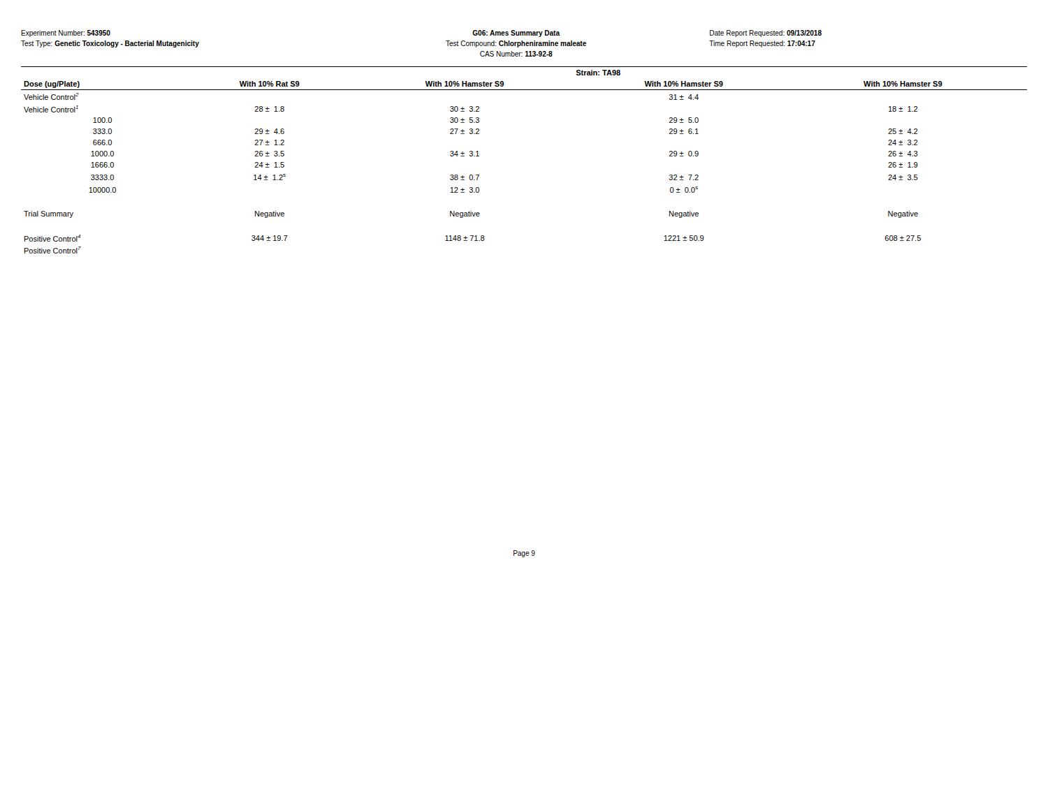Experiment Number: 543950
Test Type: Genetic Toxicology - Bacterial Mutagenicity
G06: Ames Summary Data
Test Compound: Chlorpheniramine maleate
CAS Number: 113-92-8
Date Report Requested: 09/13/2018
Time Report Requested: 17:04:17
| | Strain: TA98 | |
| Dose (ug/Plate) | With 10% Rat S9 | With 10% Hamster S9 | With 10% Hamster S9 | With 10% Hamster S9 | |
| Vehicle Control 2 | | | 31 ± 4.4 | | |
| Vehicle Control 1 | 28 ± 1.8 | 30 ± 3.2 | | 18 ± 1.2 | |
| 100.0 | | 30 ± 5.3 | 29 ± 5.0 | | |
| 333.0 | 29 ± 4.6 | 27 ± 3.2 | 29 ± 6.1 | 25 ± 4.2 | |
| 666.0 | 27 ± 1.2 | | | 24 ± 3.2 | |
| 1000.0 | 26 ± 3.5 | 34 ± 3.1 | 29 ± 0.9 | 26 ± 4.3 | |
| 1666.0 | 24 ± 1.5 | | | 26 ± 1.9 | |
| 3333.0 | 14 ± 1.2 s | 38 ± 0.7 | 32 ± 7.2 | 24 ± 3.5 | |
| 10000.0 | | 12 ± 3.0 | 0 ± 0.0 s | | |
| Trial Summary | Negative | Negative | Negative | Negative | |
| Positive Control 4 | 344 ± 19.7 | 1148 ± 71.8 | 1221 ± 50.9 | 608 ± 27.5 | |
| Positive Control 7 | | | | | |
Page 9